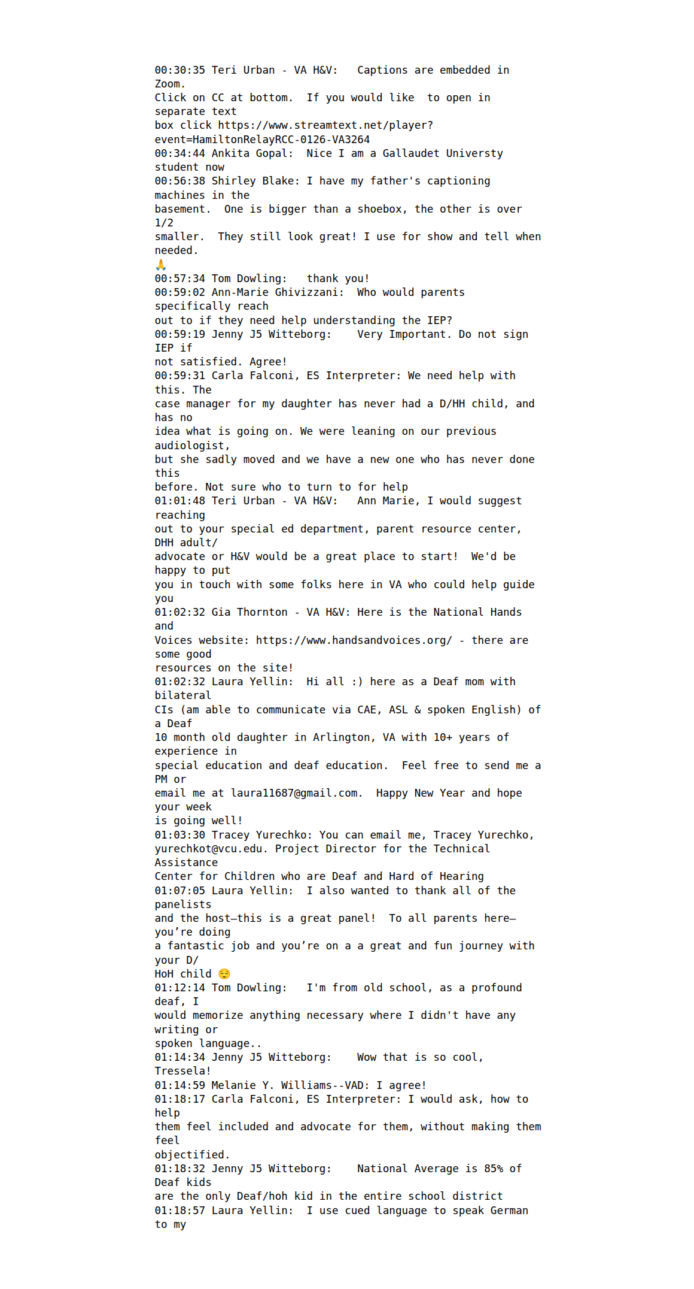00:30:35 Teri Urban - VA H&V:	Captions are embedded in Zoom.
Click on CC at bottom.  If you would like  to open in separate text
box click https://www.streamtext.net/player?
event=HamiltonRelayRCC-0126-VA3264
00:34:44 Ankita Gopal:	Nice I am a Gallaudet Universty student now
00:56:38 Shirley Blake:	I have my father's captioning machines in the
basement.  One is bigger than a shoebox, the other is over 1/2
smaller.  They still look great! I use for show and tell when needed.
🙏
00:57:34 Tom Dowling:	thank you!
00:59:02 Ann-Marie Ghivizzani:	Who would parents specifically reach
out to if they need help understanding the IEP?
00:59:19 Jenny J5 Witteborg:	Very Important. Do not sign IEP if
not satisfied. Agree!
00:59:31 Carla Falconi, ES Interpreter:	We need help with this. The
case manager for my daughter has never had a D/HH child, and has no
idea what is going on. We were leaning on our previous audiologist,
but she sadly moved and we have a new one who has never done this
before. Not sure who to turn to for help
01:01:48 Teri Urban - VA H&V:	Ann Marie, I would suggest reaching
out to your special ed department, parent resource center, DHH adult/
advocate or H&V would be a great place to start!  We'd be happy to put
you in touch with some folks here in VA who could help guide you
01:02:32 Gia Thornton - VA H&V:	Here is the National Hands and
Voices website: https://www.handsandvoices.org/ - there are some good
resources on the site!
01:02:32 Laura Yellin:	Hi all :) here as a Deaf mom with bilateral
CIs (am able to communicate via CAE, ASL & spoken English) of a Deaf
10 month old daughter in Arlington, VA with 10+ years of experience in
special education and deaf education.  Feel free to send me a PM or
email me at laura11687@gmail.com.  Happy New Year and hope your week
is going well!
01:03:30 Tracey Yurechko: You can email me, Tracey Yurechko,
yurechkot@vcu.edu. Project Director for the Technical Assistance
Center for Children who are Deaf and Hard of Hearing
01:07:05 Laura Yellin:	I also wanted to thank all of the panelists
and the host—this is a great panel!  To all parents here—you’re doing
a fantastic job and you’re on a a great and fun journey with your D/
HoH child 😌
01:12:14 Tom Dowling:	I'm from old school, as a profound deaf, I
would memorize anything necessary where I didn't have any writing or
spoken language..
01:14:34 Jenny J5 Witteborg:	Wow that is so cool, Tressela!
01:14:59 Melanie Y. Williams--VAD: I agree!
01:18:17 Carla Falconi, ES Interpreter:	I would ask, how to help
them feel included and advocate for them, without making them feel
objectified.
01:18:32 Jenny J5 Witteborg:	National Average is 85% of Deaf kids
are the only Deaf/hoh kid in the entire school district
01:18:57 Laura Yellin:	I use cued language to speak German to my